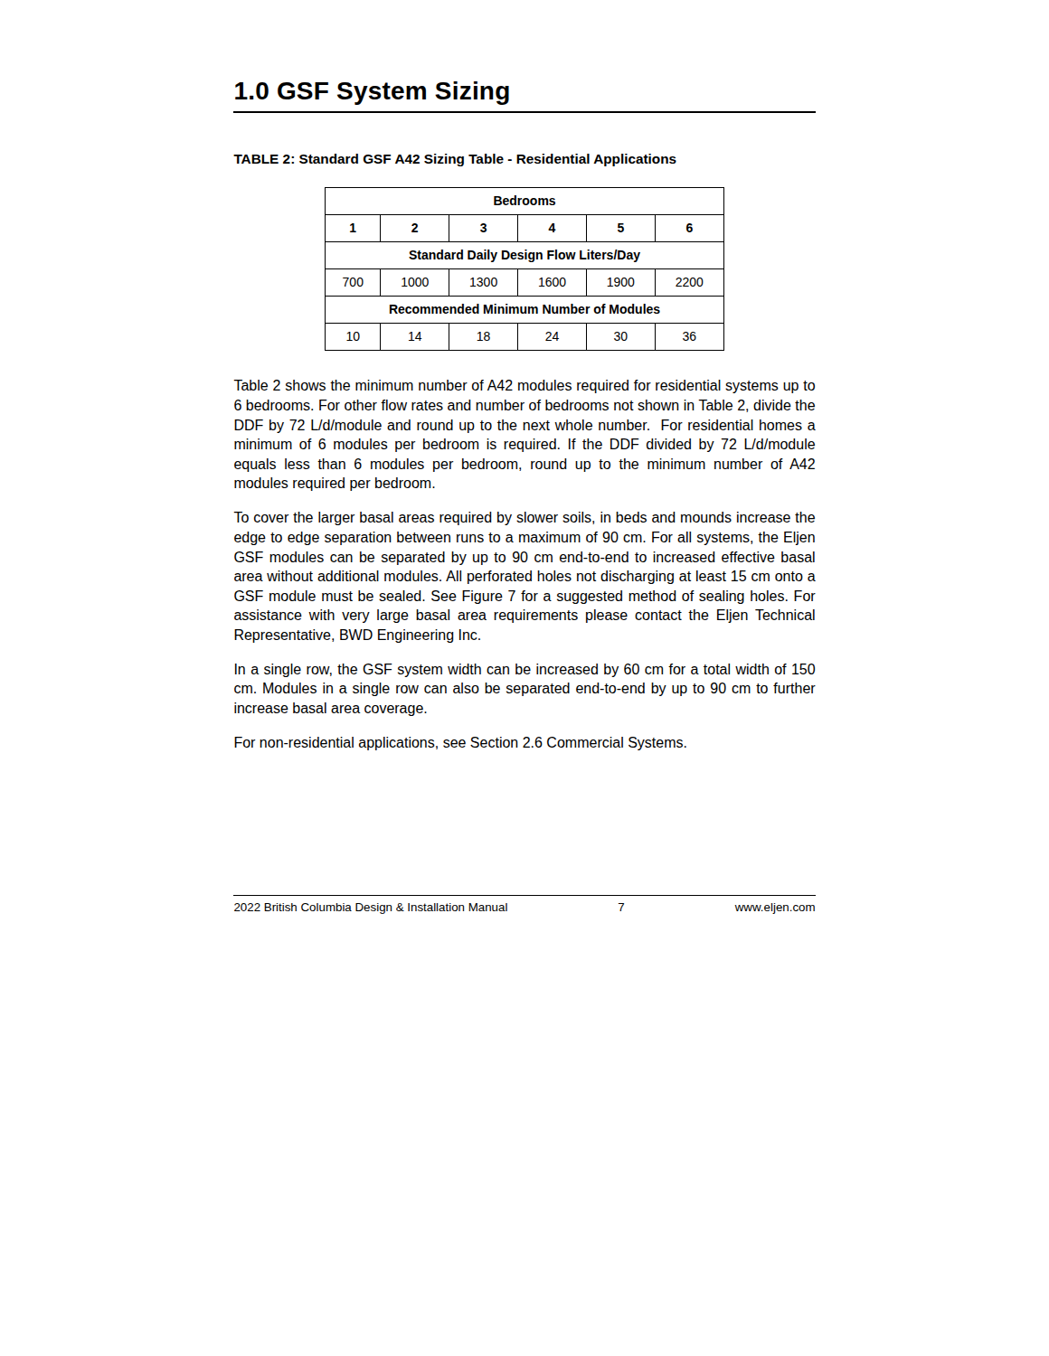1.0 GSF System Sizing
TABLE 2: Standard GSF A42 Sizing Table - Residential Applications
| Bedrooms |
| --- |
| 1 | 2 | 3 | 4 | 5 | 6 |
| Standard Daily Design Flow Liters/Day |
| 700 | 1000 | 1300 | 1600 | 1900 | 2200 |
| Recommended Minimum Number of Modules |
| 10 | 14 | 18 | 24 | 30 | 36 |
Table 2 shows the minimum number of A42 modules required for residential systems up to 6 bedrooms. For other flow rates and number of bedrooms not shown in Table 2, divide the DDF by 72 L/d/module and round up to the next whole number. For residential homes a minimum of 6 modules per bedroom is required. If the DDF divided by 72 L/d/module equals less than 6 modules per bedroom, round up to the minimum number of A42 modules required per bedroom.
To cover the larger basal areas required by slower soils, in beds and mounds increase the edge to edge separation between runs to a maximum of 90 cm. For all systems, the Eljen GSF modules can be separated by up to 90 cm end-to-end to increased effective basal area without additional modules. All perforated holes not discharging at least 15 cm onto a GSF module must be sealed. See Figure 7 for a suggested method of sealing holes. For assistance with very large basal area requirements please contact the Eljen Technical Representative, BWD Engineering Inc.
In a single row, the GSF system width can be increased by 60 cm for a total width of 150 cm. Modules in a single row can also be separated end-to-end by up to 90 cm to further increase basal area coverage.
For non-residential applications, see Section 2.6 Commercial Systems.
2022 British Columbia Design & Installation Manual 7 www.eljen.com